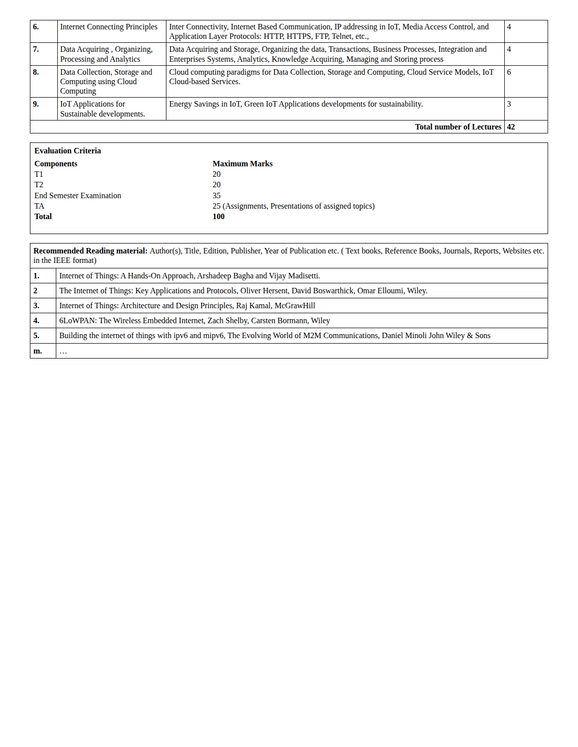| 6. | Internet Connecting Principles | Inter Connectivity, Internet Based Communication, IP addressing in IoT, Media Access Control, and Application Layer Protocols: HTTP, HTTPS, FTP, Telnet, etc., | 4 |
| 7. | Data Acquiring , Organizing, Processing and Analytics | Data Acquiring and Storage, Organizing the data, Transactions, Business Processes, Integration and Enterprises Systems, Analytics, Knowledge Acquiring, Managing and Storing process | 4 |
| 8. | Data Collection, Storage and Computing using Cloud Computing | Cloud computing paradigms for Data Collection, Storage and Computing, Cloud Service Models, IoT Cloud-based Services. | 6 |
| 9. | IoT Applications for Sustainable developments. | Energy Savings in IoT, Green IoT Applications developments for sustainability. | 3 |
| Total number of Lectures | 42 |
Evaluation Criteria
| Components | Maximum Marks |
| T1 | 20 |
| T2 | 20 |
| End Semester Examination | 35 |
| TA | 25 (Assignments, Presentations of assigned topics) |
| Total | 100 |
| Recommended Reading material: Author(s), Title, Edition, Publisher, Year of Publication etc. ( Text books, Reference Books, Journals, Reports, Websites etc. in the IEEE format) |
| 1. | Internet of Things: A Hands-On Approach, Arshadeep Bagha and Vijay Madisetti. |
| 2 | The Internet of Things: Key Applications and Protocols, Oliver Hersent, David Boswarthick, Omar Elloumi, Wiley. |
| 3. | Internet of Things: Architecture and Design Principles, Raj Kamal, McGrawHill |
| 4. | 6LoWPAN: The Wireless Embedded Internet, Zach Shelby, Carsten Bormann, Wiley |
| 5. | Building the internet of things with ipv6 and mipv6, The Evolving World of M2M Communications, Daniel Minoli John Wiley & Sons |
| m. | … |